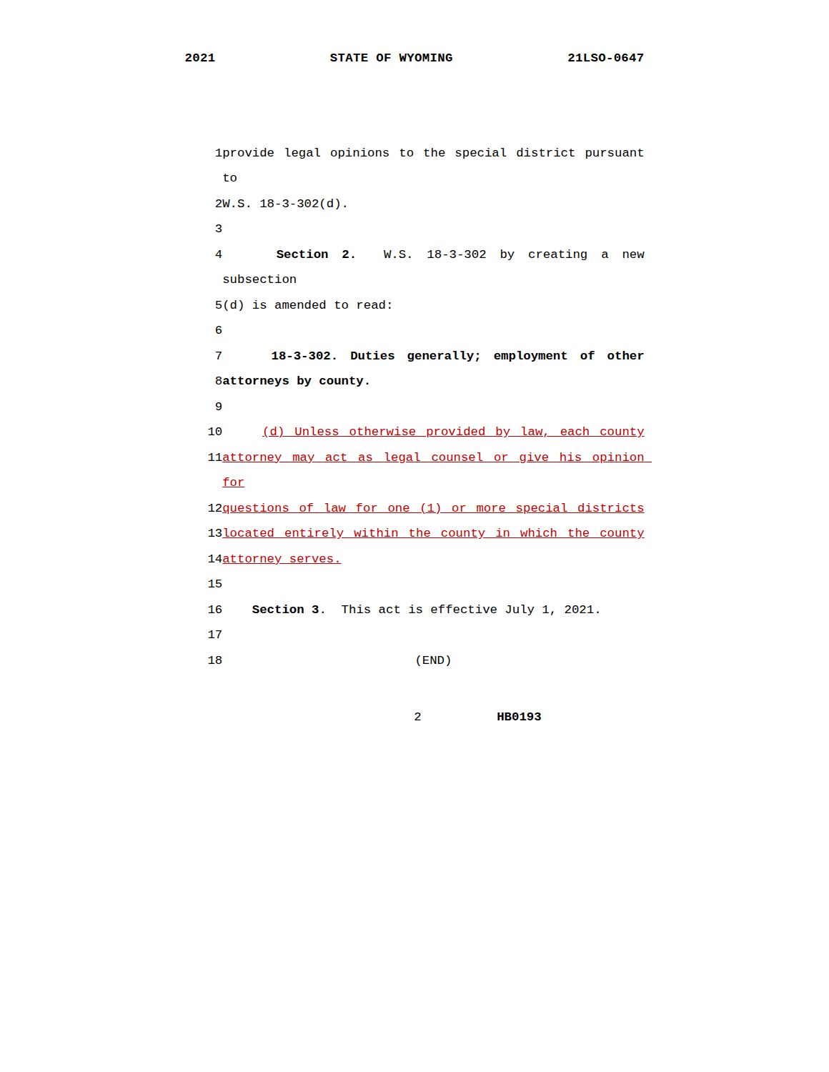2021 STATE OF WYOMING 21LSO-0647
| 1 | provide legal opinions to the special district pursuant to |
| 2 | W.S. 18-3-302(d). |
| 3 | |
| 4 | Section 2. W.S. 18-3-302 by creating a new subsection |
| 5 | (d) is amended to read: |
| 6 | |
| 7 | 18-3-302. Duties generally; employment of other |
| 8 | attorneys by county. |
| 9 | |
| 10 | (d) Unless otherwise provided by law, each county |
| 11 | attorney may act as legal counsel or give his opinion for |
| 12 | questions of law for one (1) or more special districts |
| 13 | located entirely within the county in which the county |
| 14 | attorney serves. |
| 15 | |
| 16 | Section 3 . This act is effective July 1, 2021. |
| 17 | |
| 18 | (END) |
2 HB0193